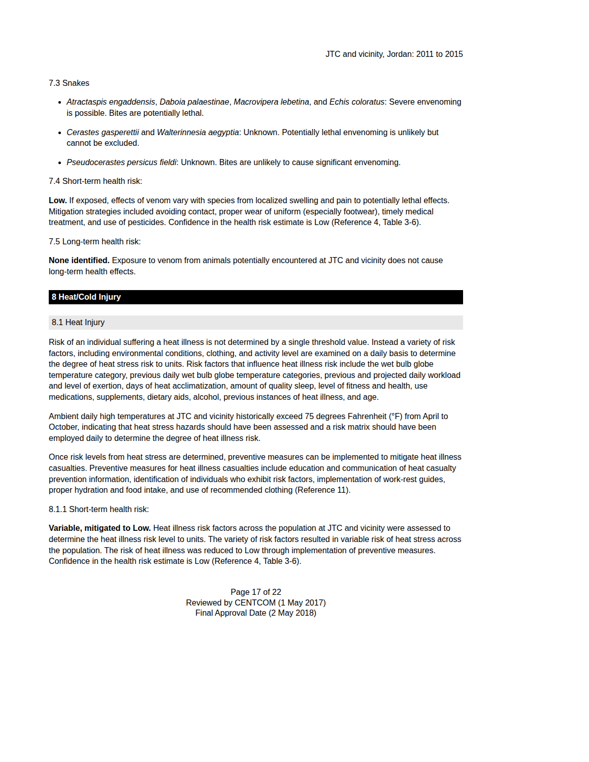JTC and vicinity, Jordan: 2011 to 2015
7.3 Snakes
Atractaspis engaddensis, Daboia palaestinae, Macrovipera lebetina, and Echis coloratus: Severe envenoming is possible. Bites are potentially lethal.
Cerastes gasperettii and Walterinnesia aegyptia: Unknown. Potentially lethal envenoming is unlikely but cannot be excluded.
Pseudocerastes persicus fieldi: Unknown. Bites are unlikely to cause significant envenoming.
7.4 Short-term health risk:
Low. If exposed, effects of venom vary with species from localized swelling and pain to potentially lethal effects. Mitigation strategies included avoiding contact, proper wear of uniform (especially footwear), timely medical treatment, and use of pesticides. Confidence in the health risk estimate is Low (Reference 4, Table 3-6).
7.5 Long-term health risk:
None identified. Exposure to venom from animals potentially encountered at JTC and vicinity does not cause long-term health effects.
8 Heat/Cold Injury
8.1 Heat Injury
Risk of an individual suffering a heat illness is not determined by a single threshold value. Instead a variety of risk factors, including environmental conditions, clothing, and activity level are examined on a daily basis to determine the degree of heat stress risk to units. Risk factors that influence heat illness risk include the wet bulb globe temperature category, previous daily wet bulb globe temperature categories, previous and projected daily workload and level of exertion, days of heat acclimatization, amount of quality sleep, level of fitness and health, use medications, supplements, dietary aids, alcohol, previous instances of heat illness, and age.
Ambient daily high temperatures at JTC and vicinity historically exceed 75 degrees Fahrenheit (°F) from April to October, indicating that heat stress hazards should have been assessed and a risk matrix should have been employed daily to determine the degree of heat illness risk.
Once risk levels from heat stress are determined, preventive measures can be implemented to mitigate heat illness casualties. Preventive measures for heat illness casualties include education and communication of heat casualty prevention information, identification of individuals who exhibit risk factors, implementation of work-rest guides, proper hydration and food intake, and use of recommended clothing (Reference 11).
8.1.1 Short-term health risk:
Variable, mitigated to Low. Heat illness risk factors across the population at JTC and vicinity were assessed to determine the heat illness risk level to units. The variety of risk factors resulted in variable risk of heat stress across the population. The risk of heat illness was reduced to Low through implementation of preventive measures. Confidence in the health risk estimate is Low (Reference 4, Table 3-6).
Page 17 of 22
Reviewed by CENTCOM (1 May 2017)
Final Approval Date (2 May 2018)